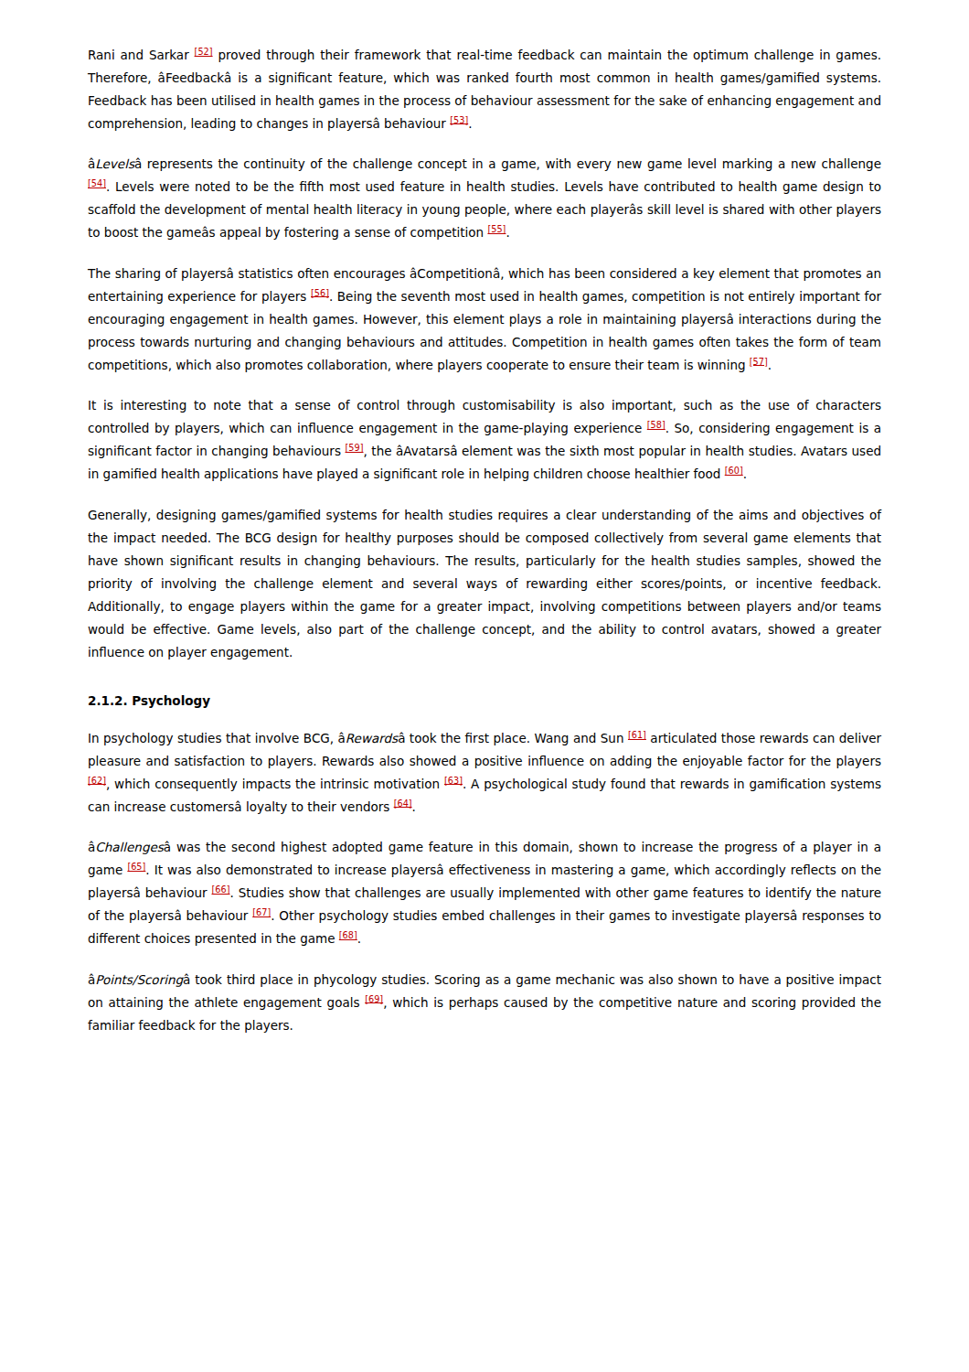Rani and Sarkar [52] proved through their framework that real-time feedback can maintain the optimum challenge in games. Therefore, âFeedbackâ is a significant feature, which was ranked fourth most common in health games/gamified systems. Feedback has been utilised in health games in the process of behaviour assessment for the sake of enhancing engagement and comprehension, leading to changes in playersâ behaviour [53].
âLevelsâ represents the continuity of the challenge concept in a game, with every new game level marking a new challenge [54]. Levels were noted to be the fifth most used feature in health studies. Levels have contributed to health game design to scaffold the development of mental health literacy in young people, where each playerâs skill level is shared with other players to boost the gameâs appeal by fostering a sense of competition [55].
The sharing of playersâ statistics often encourages âCompetitionâ, which has been considered a key element that promotes an entertaining experience for players [56]. Being the seventh most used in health games, competition is not entirely important for encouraging engagement in health games. However, this element plays a role in maintaining playersâ interactions during the process towards nurturing and changing behaviours and attitudes. Competition in health games often takes the form of team competitions, which also promotes collaboration, where players cooperate to ensure their team is winning [57].
It is interesting to note that a sense of control through customisability is also important, such as the use of characters controlled by players, which can influence engagement in the game-playing experience [58]. So, considering engagement is a significant factor in changing behaviours [59], the âAvatarsâ element was the sixth most popular in health studies. Avatars used in gamified health applications have played a significant role in helping children choose healthier food [60].
Generally, designing games/gamified systems for health studies requires a clear understanding of the aims and objectives of the impact needed. The BCG design for healthy purposes should be composed collectively from several game elements that have shown significant results in changing behaviours. The results, particularly for the health studies samples, showed the priority of involving the challenge element and several ways of rewarding either scores/points, or incentive feedback. Additionally, to engage players within the game for a greater impact, involving competitions between players and/or teams would be effective. Game levels, also part of the challenge concept, and the ability to control avatars, showed a greater influence on player engagement.
2.1.2. Psychology
In psychology studies that involve BCG, âRewardsâ took the first place. Wang and Sun [61] articulated those rewards can deliver pleasure and satisfaction to players. Rewards also showed a positive influence on adding the enjoyable factor for the players [62], which consequently impacts the intrinsic motivation [63]. A psychological study found that rewards in gamification systems can increase customersâ loyalty to their vendors [64].
âChallengesâ was the second highest adopted game feature in this domain, shown to increase the progress of a player in a game [65]. It was also demonstrated to increase playersâ effectiveness in mastering a game, which accordingly reflects on the playersâ behaviour [66]. Studies show that challenges are usually implemented with other game features to identify the nature of the playersâ behaviour [67]. Other psychology studies embed challenges in their games to investigate playersâ responses to different choices presented in the game [68].
âPoints/Scoringâ took third place in phycology studies. Scoring as a game mechanic was also shown to have a positive impact on attaining the athlete engagement goals [69], which is perhaps caused by the competitive nature and scoring provided the familiar feedback for the players.